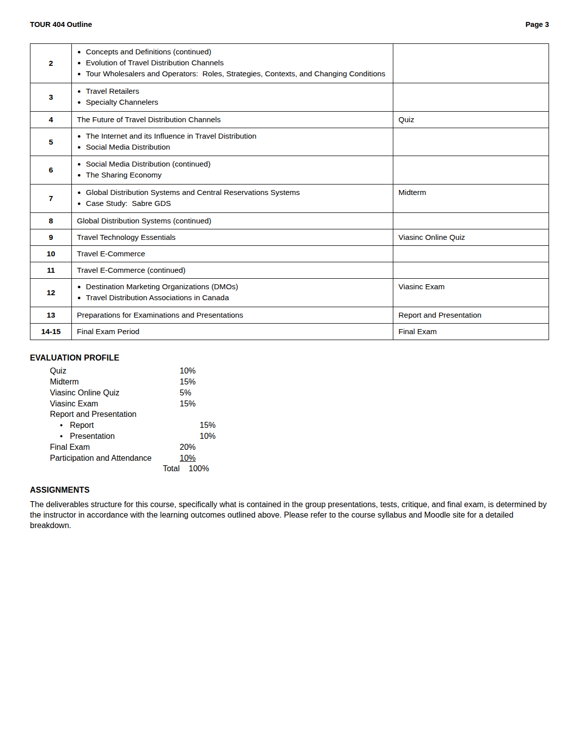TOUR 404 Outline Page 3
| 2 | Concepts and Definitions (continued) Evolution of Travel Distribution Channels Tour Wholesalers and Operators: Roles, Strategies, Contexts, and Changing Conditions | |
| 3 | Travel Retailers Specialty Channelers | |
| 4 | The Future of Travel Distribution Channels | Quiz |
| 5 | The Internet and its Influence in Travel Distribution Social Media Distribution | |
| 6 | Social Media Distribution (continued) The Sharing Economy | |
| 7 | Global Distribution Systems and Central Reservations Systems Case Study: Sabre GDS | Midterm |
| 8 | Global Distribution Systems (continued) | |
| 9 | Travel Technology Essentials | Viasinc Online Quiz |
| 10 | Travel E-Commerce | |
| 11 | Travel E-Commerce (continued) | |
| 12 | Destination Marketing Organizations (DMOs) Travel Distribution Associations in Canada | Viasinc Exam |
| 13 | Preparations for Examinations and Presentations | Report and Presentation |
| 14-15 | Final Exam Period | Final Exam |
EVALUATION PROFILE
Quiz 10%
Midterm 15%
Viasinc Online Quiz 5%
Viasinc Exam 15%
Report and Presentation
Report 15%
Presentation 10%
Final Exam 20%
Participation and Attendance 10%
Total 100%
ASSIGNMENTS
The deliverables structure for this course, specifically what is contained in the group presentations, tests, critique, and final exam, is determined by the instructor in accordance with the learning outcomes outlined above. Please refer to the course syllabus and Moodle site for a detailed breakdown.